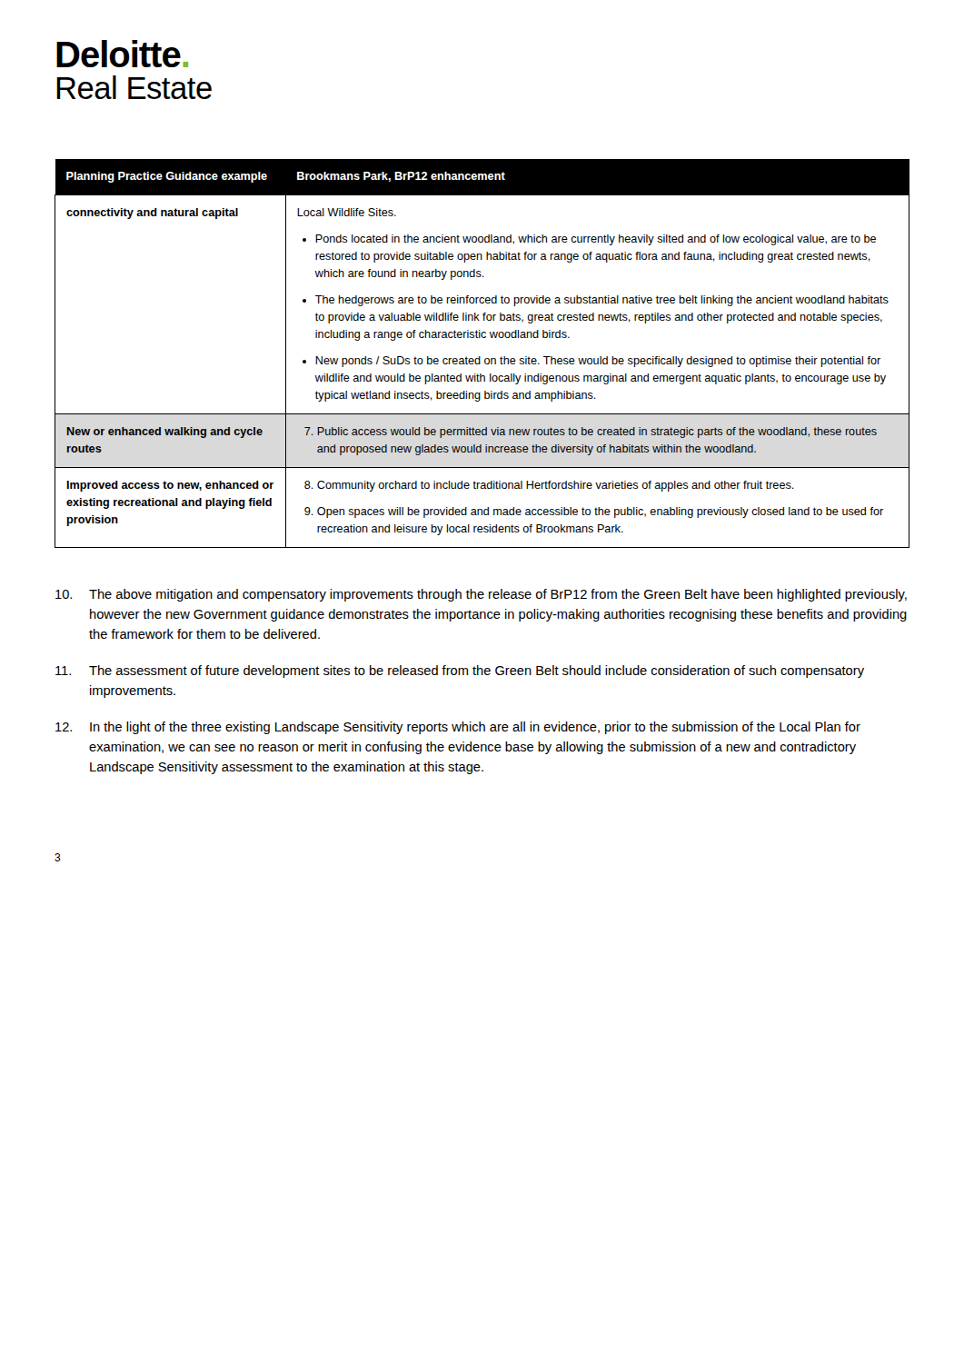Deloitte.
Real Estate
| Planning Practice Guidance example | Brookmans Park, BrP12 enhancement |
| --- | --- |
| connectivity and natural capital | Local Wildlife Sites. Ponds located in the ancient woodland, which are currently heavily silted and of low ecological value, are to be restored to provide suitable open habitat for a range of aquatic flora and fauna, including great crested newts, which are found in nearby ponds. The hedgerows are to be reinforced to provide a substantial native tree belt linking the ancient woodland habitats to provide a valuable wildlife link for bats, great crested newts, reptiles and other protected and notable species, including a range of characteristic woodland birds. New ponds / SuDs to be created on the site. These would be specifically designed to optimise their potential for wildlife and would be planted with locally indigenous marginal and emergent aquatic plants, to encourage use by typical wetland insects, breeding birds and amphibians. |
| New or enhanced walking and cycle routes | Public access would be permitted via new routes to be created in strategic parts of the woodland, these routes and proposed new glades would increase the diversity of habitats within the woodland. |
| Improved access to new, enhanced or existing recreational and playing field provision | Community orchard to include traditional Hertfordshire varieties of apples and other fruit trees. Open spaces will be provided and made accessible to the public, enabling previously closed land to be used for recreation and leisure by local residents of Brookmans Park. |
10. The above mitigation and compensatory improvements through the release of BrP12 from the Green Belt have been highlighted previously, however the new Government guidance demonstrates the importance in policy-making authorities recognising these benefits and providing the framework for them to be delivered.
11. The assessment of future development sites to be released from the Green Belt should include consideration of such compensatory improvements.
12. In the light of the three existing Landscape Sensitivity reports which are all in evidence, prior to the submission of the Local Plan for examination, we can see no reason or merit in confusing the evidence base by allowing the submission of a new and contradictory Landscape Sensitivity assessment to the examination at this stage.
3